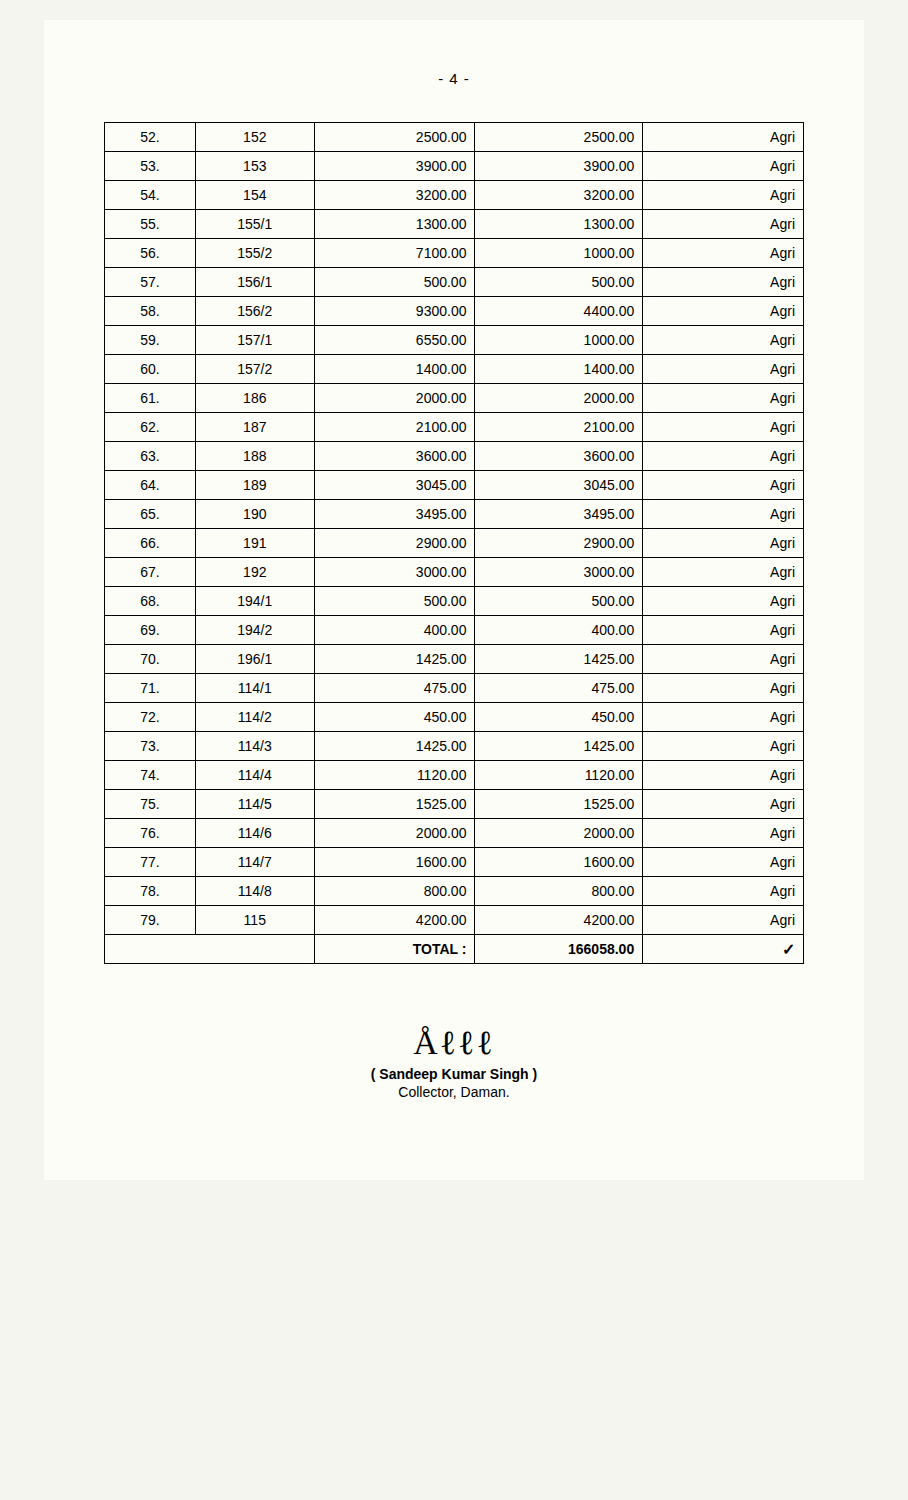- 4 -
| 52. | 152 | 2500.00 | 2500.00 | Agri |
| 53. | 153 | 3900.00 | 3900.00 | Agri |
| 54. | 154 | 3200.00 | 3200.00 | Agri |
| 55. | 155/1 | 1300.00 | 1300.00 | Agri |
| 56. | 155/2 | 7100.00 | 1000.00 | Agri |
| 57. | 156/1 | 500.00 | 500.00 | Agri |
| 58. | 156/2 | 9300.00 | 4400.00 | Agri |
| 59. | 157/1 | 6550.00 | 1000.00 | Agri |
| 60. | 157/2 | 1400.00 | 1400.00 | Agri |
| 61. | 186 | 2000.00 | 2000.00 | Agri |
| 62. | 187 | 2100.00 | 2100.00 | Agri |
| 63. | 188 | 3600.00 | 3600.00 | Agri |
| 64. | 189 | 3045.00 | 3045.00 | Agri |
| 65. | 190 | 3495.00 | 3495.00 | Agri |
| 66. | 191 | 2900.00 | 2900.00 | Agri |
| 67. | 192 | 3000.00 | 3000.00 | Agri |
| 68. | 194/1 | 500.00 | 500.00 | Agri |
| 69. | 194/2 | 400.00 | 400.00 | Agri |
| 70. | 196/1 | 1425.00 | 1425.00 | Agri |
| 71. | 114/1 | 475.00 | 475.00 | Agri |
| 72. | 114/2 | 450.00 | 450.00 | Agri |
| 73. | 114/3 | 1425.00 | 1425.00 | Agri |
| 74. | 114/4 | 1120.00 | 1120.00 | Agri |
| 75. | 114/5 | 1525.00 | 1525.00 | Agri |
| 76. | 114/6 | 2000.00 | 2000.00 | Agri |
| 77. | 114/7 | 1600.00 | 1600.00 | Agri |
| 78. | 114/8 | 800.00 | 800.00 | Agri |
| 79. | 115 | 4200.00 | 4200.00 | Agri |
| | TOTAL : | 166058.00 | ✓ |
Åℓℓℓ
( Sandeep Kumar Singh )
Collector, Daman.